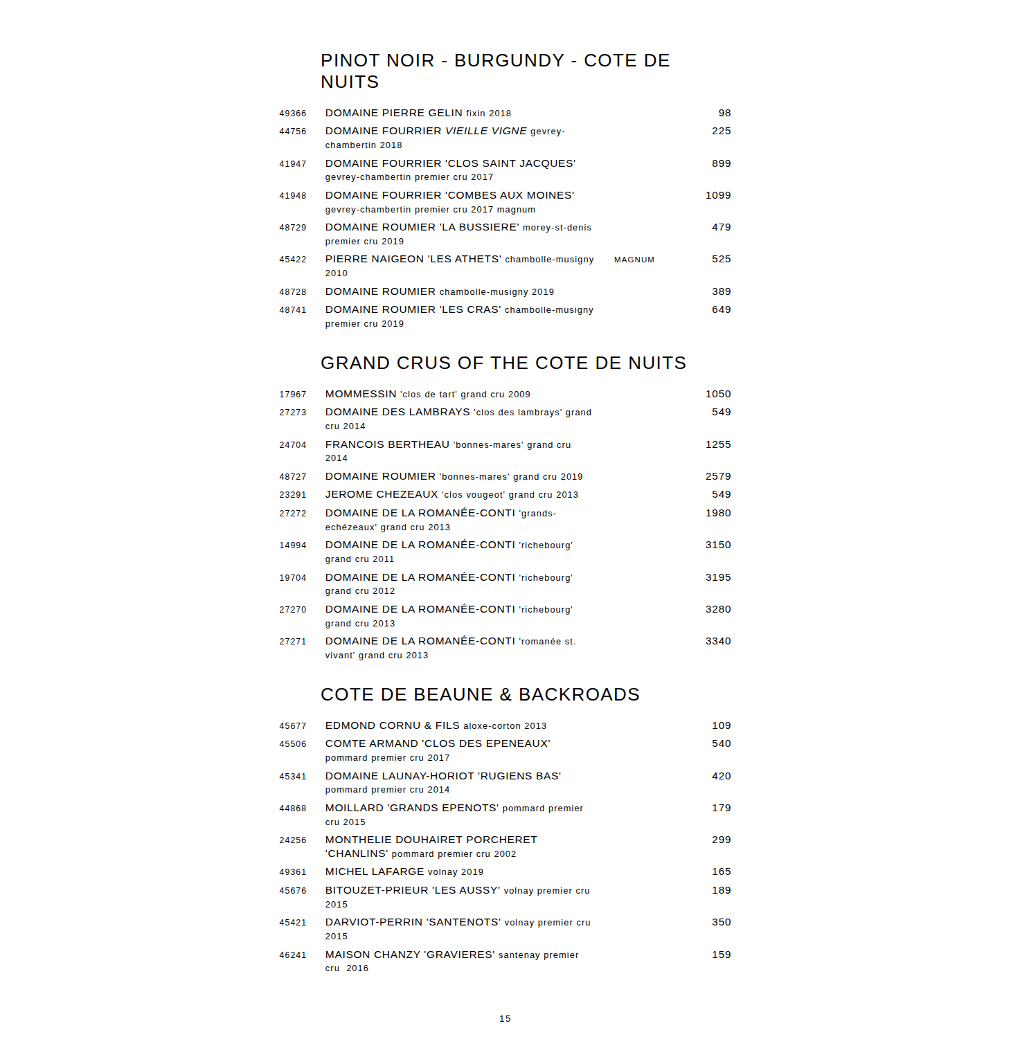Pinot Noir - Burgundy - Cote de Nuits
| 49366 | Domaine Pierre Gelin fixin 2018 | | 98 |
| 44756 | Domaine Fourrier Vieille Vigne gevrey-chambertin 2018 | | 225 |
| 41947 | Domaine Fourrier 'Clos Saint Jacques' gevrey-chambertin premier cru 2017 | | 899 |
| 41948 | Domaine Fourrier 'Combes aux Moines' gevrey-chambertin premier cru 2017 magnum | | 1099 |
| 48729 | Domaine Roumier 'La Bussiere' morey-st-denis premier cru 2019 | | 479 |
| 45422 | Pierre Naigeon 'Les Athets' chambolle-musigny 2010 | Magnum | 525 |
| 48728 | Domaine Roumier chambolle-musigny 2019 | | 389 |
| 48741 | Domaine Roumier 'Les Cras' chambolle-musigny premier cru 2019 | | 649 |
Grand Crus of the Cote de Nuits
| 17967 | Mommessin 'clos de tart' grand cru 2009 | | 1050 |
| 27273 | Domaine des Lambrays 'clos des lambrays' grand cru 2014 | | 549 |
| 24704 | Francois Bertheau 'bonnes-mares' grand cru 2014 | | 1255 |
| 48727 | Domaine Roumier 'bonnes-mares' grand cru 2019 | | 2579 |
| 23291 | Jerome Chezeaux 'clos vougeot' grand cru 2013 | | 549 |
| 27272 | Domaine de la Romanée-Conti 'grands-echézeaux' grand cru 2013 | | 1980 |
| 14994 | Domaine de la Romanée-Conti 'richebourg' grand cru 2011 | | 3150 |
| 19704 | Domaine de la Romanée-Conti 'richebourg' grand cru 2012 | | 3195 |
| 27270 | Domaine de la Romanée-Conti 'richebourg' grand cru 2013 | | 3280 |
| 27271 | Domaine de la Romanée-Conti 'romanée st. vivant' grand cru 2013 | | 3340 |
Cote de Beaune & Backroads
| 45677 | Edmond Cornu & Fils aloxe-corton 2013 | | 109 |
| 45506 | Comte Armand 'Clos des Epeneaux' pommard premier cru 2017 | | 540 |
| 45341 | Domaine Launay-Horiot 'Rugiens Bas' pommard premier cru 2014 | | 420 |
| 44868 | Moillard 'Grands Epenots' pommard premier cru 2015 | | 179 |
| 24256 | Monthelie Douhairet Porcheret 'Chanlins' pommard premier cru 2002 | | 299 |
| 49361 | Michel Lafarge volnay 2019 | | 165 |
| 45676 | Bitouzet-Prieur 'Les Aussy' volnay premier cru 2015 | | 189 |
| 45421 | Darviot-Perrin 'Santenots' volnay premier cru 2015 | | 350 |
| 46241 | Maison Chanzy 'Gravieres' santenay premier cru 2016 | | 159 |
15